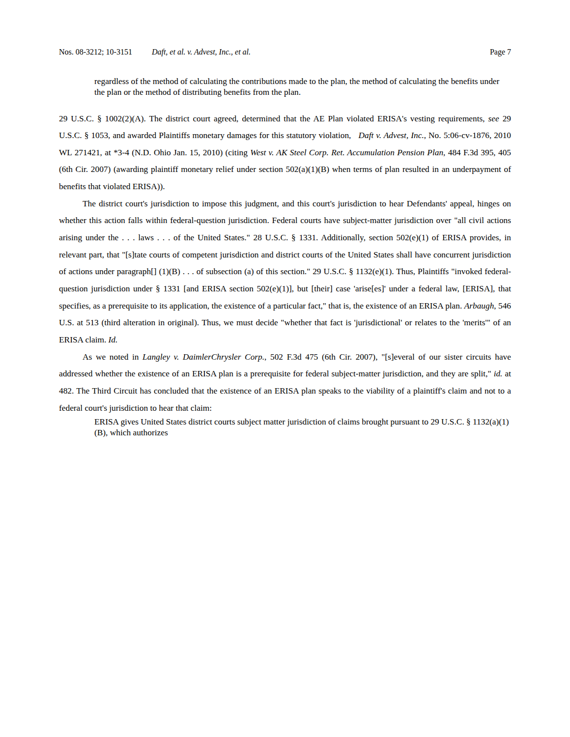Nos. 08-3212; 10-3151 Daft, et al. v. Advest, Inc., et al. Page 7
regardless of the method of calculating the contributions made to the plan, the method of calculating the benefits under the plan or the method of distributing benefits from the plan.
29 U.S.C. § 1002(2)(A). The district court agreed, determined that the AE Plan violated ERISA's vesting requirements, see 29 U.S.C. § 1053, and awarded Plaintiffs monetary damages for this statutory violation, Daft v. Advest, Inc., No. 5:06-cv-1876, 2010 WL 271421, at *3-4 (N.D. Ohio Jan. 15, 2010) (citing West v. AK Steel Corp. Ret. Accumulation Pension Plan, 484 F.3d 395, 405 (6th Cir. 2007) (awarding plaintiff monetary relief under section 502(a)(1)(B) when terms of plan resulted in an underpayment of benefits that violated ERISA)).
The district court's jurisdiction to impose this judgment, and this court's jurisdiction to hear Defendants' appeal, hinges on whether this action falls within federal-question jurisdiction. Federal courts have subject-matter jurisdiction over "all civil actions arising under the . . . laws . . . of the United States." 28 U.S.C. § 1331. Additionally, section 502(e)(1) of ERISA provides, in relevant part, that "[s]tate courts of competent jurisdiction and district courts of the United States shall have concurrent jurisdiction of actions under paragraph[] (1)(B) . . . of subsection (a) of this section." 29 U.S.C. § 1132(e)(1). Thus, Plaintiffs "invoked federal-question jurisdiction under § 1331 [and ERISA section 502(e)(1)], but [their] case 'arise[es]' under a federal law, [ERISA], that specifies, as a prerequisite to its application, the existence of a particular fact," that is, the existence of an ERISA plan. Arbaugh, 546 U.S. at 513 (third alteration in original). Thus, we must decide "whether that fact is 'jurisdictional' or relates to the 'merits'" of an ERISA claim. Id.
As we noted in Langley v. DaimlerChrysler Corp., 502 F.3d 475 (6th Cir. 2007), "[s]everal of our sister circuits have addressed whether the existence of an ERISA plan is a prerequisite for federal subject-matter jurisdiction, and they are split," id. at 482. The Third Circuit has concluded that the existence of an ERISA plan speaks to the viability of a plaintiff's claim and not to a federal court's jurisdiction to hear that claim:
ERISA gives United States district courts subject matter jurisdiction of claims brought pursuant to 29 U.S.C. § 1132(a)(1)(B), which authorizes